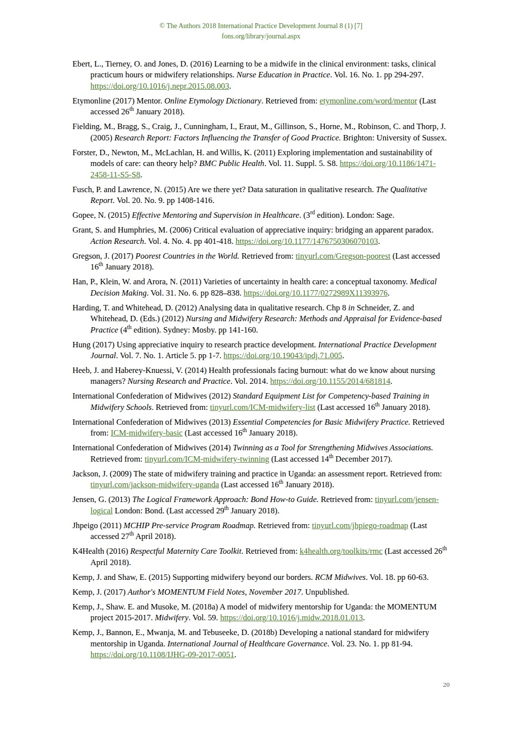© The Authors 2018 International Practice Development Journal 8 (1) [7]
fons.org/library/journal.aspx
Ebert, L., Tierney, O. and Jones, D. (2016) Learning to be a midwife in the clinical environment: tasks, clinical practicum hours or midwifery relationships. Nurse Education in Practice. Vol. 16. No. 1. pp 294-297. https://doi.org/10.1016/j.nepr.2015.08.003.
Etymonline (2017) Mentor. Online Etymology Dictionary. Retrieved from: etymonline.com/word/mentor (Last accessed 26th January 2018).
Fielding, M., Bragg, S., Craig, J., Cunningham, I., Eraut, M., Gillinson, S., Horne, M., Robinson, C. and Thorp, J. (2005) Research Report: Factors Influencing the Transfer of Good Practice. Brighton: University of Sussex.
Forster, D., Newton, M., McLachlan, H. and Willis, K. (2011) Exploring implementation and sustainability of models of care: can theory help? BMC Public Health. Vol. 11. Suppl. 5. S8. https://doi.org/10.1186/1471-2458-11-S5-S8.
Fusch, P. and Lawrence, N. (2015) Are we there yet? Data saturation in qualitative research. The Qualitative Report. Vol. 20. No. 9. pp 1408-1416.
Gopee, N. (2015) Effective Mentoring and Supervision in Healthcare. (3rd edition). London: Sage.
Grant, S. and Humphries, M. (2006) Critical evaluation of appreciative inquiry: bridging an apparent paradox. Action Research. Vol. 4. No. 4. pp 401-418. https://doi.org/10.1177/1476750306070103.
Gregson, J. (2017) Poorest Countries in the World. Retrieved from: tinyurl.com/Gregson-poorest (Last accessed 16th January 2018).
Han, P., Klein, W. and Arora, N. (2011) Varieties of uncertainty in health care: a conceptual taxonomy. Medical Decision Making. Vol. 31. No. 6. pp 828–838. https://doi.org/10.1177/0272989X11393976.
Harding, T. and Whitehead, D. (2012) Analysing data in qualitative research. Chp 8 in Schneider, Z. and Whitehead, D. (Eds.) (2012) Nursing and Midwifery Research: Methods and Appraisal for Evidence-based Practice (4th edition). Sydney: Mosby. pp 141-160.
Hung (2017) Using appreciative inquiry to research practice development. International Practice Development Journal. Vol. 7. No. 1. Article 5. pp 1-7. https://doi.org/10.19043/ipdj.71.005.
Heeb, J. and Haberey-Knuessi, V. (2014) Health professionals facing burnout: what do we know about nursing managers? Nursing Research and Practice. Vol. 2014. https://doi.org/10.1155/2014/681814.
International Confederation of Midwives (2012) Standard Equipment List for Competency-based Training in Midwifery Schools. Retrieved from: tinyurl.com/ICM-midwifery-list (Last accessed 16th January 2018).
International Confederation of Midwives (2013) Essential Competencies for Basic Midwifery Practice. Retrieved from: ICM-midwifery-basic (Last accessed 16th January 2018).
International Confederation of Midwives (2014) Twinning as a Tool for Strengthening Midwives Associations. Retrieved from: tinyurl.com/ICM-midwifery-twinning (Last accessed 14th December 2017).
Jackson, J. (2009) The state of midwifery training and practice in Uganda: an assessment report. Retrieved from: tinyurl.com/jackson-midwifery-uganda (Last accessed 16th January 2018).
Jensen, G. (2013) The Logical Framework Approach: Bond How-to Guide. Retrieved from: tinyurl.com/jensen-logical London: Bond. (Last accessed 29th January 2018).
Jhpeigo (2011) MCHIP Pre-service Program Roadmap. Retrieved from: tinyurl.com/jhpiego-roadmap (Last accessed 27th April 2018).
K4Health (2016) Respectful Maternity Care Toolkit. Retrieved from: k4health.org/toolkits/rmc (Last accessed 26th April 2018).
Kemp, J. and Shaw, E. (2015) Supporting midwifery beyond our borders. RCM Midwives. Vol. 18. pp 60-63.
Kemp, J. (2017) Author's MOMENTUM Field Notes, November 2017. Unpublished.
Kemp, J., Shaw. E. and Musoke, M. (2018a) A model of midwifery mentorship for Uganda: the MOMENTUM project 2015-2017. Midwifery. Vol. 59. https://doi.org/10.1016/j.midw.2018.01.013.
Kemp, J., Bannon, E., Mwanja, M. and Tebuseeke, D. (2018b) Developing a national standard for midwifery mentorship in Uganda. International Journal of Healthcare Governance. Vol. 23. No. 1. pp 81-94. https://doi.org/10.1108/IJHG-09-2017-0051.
20